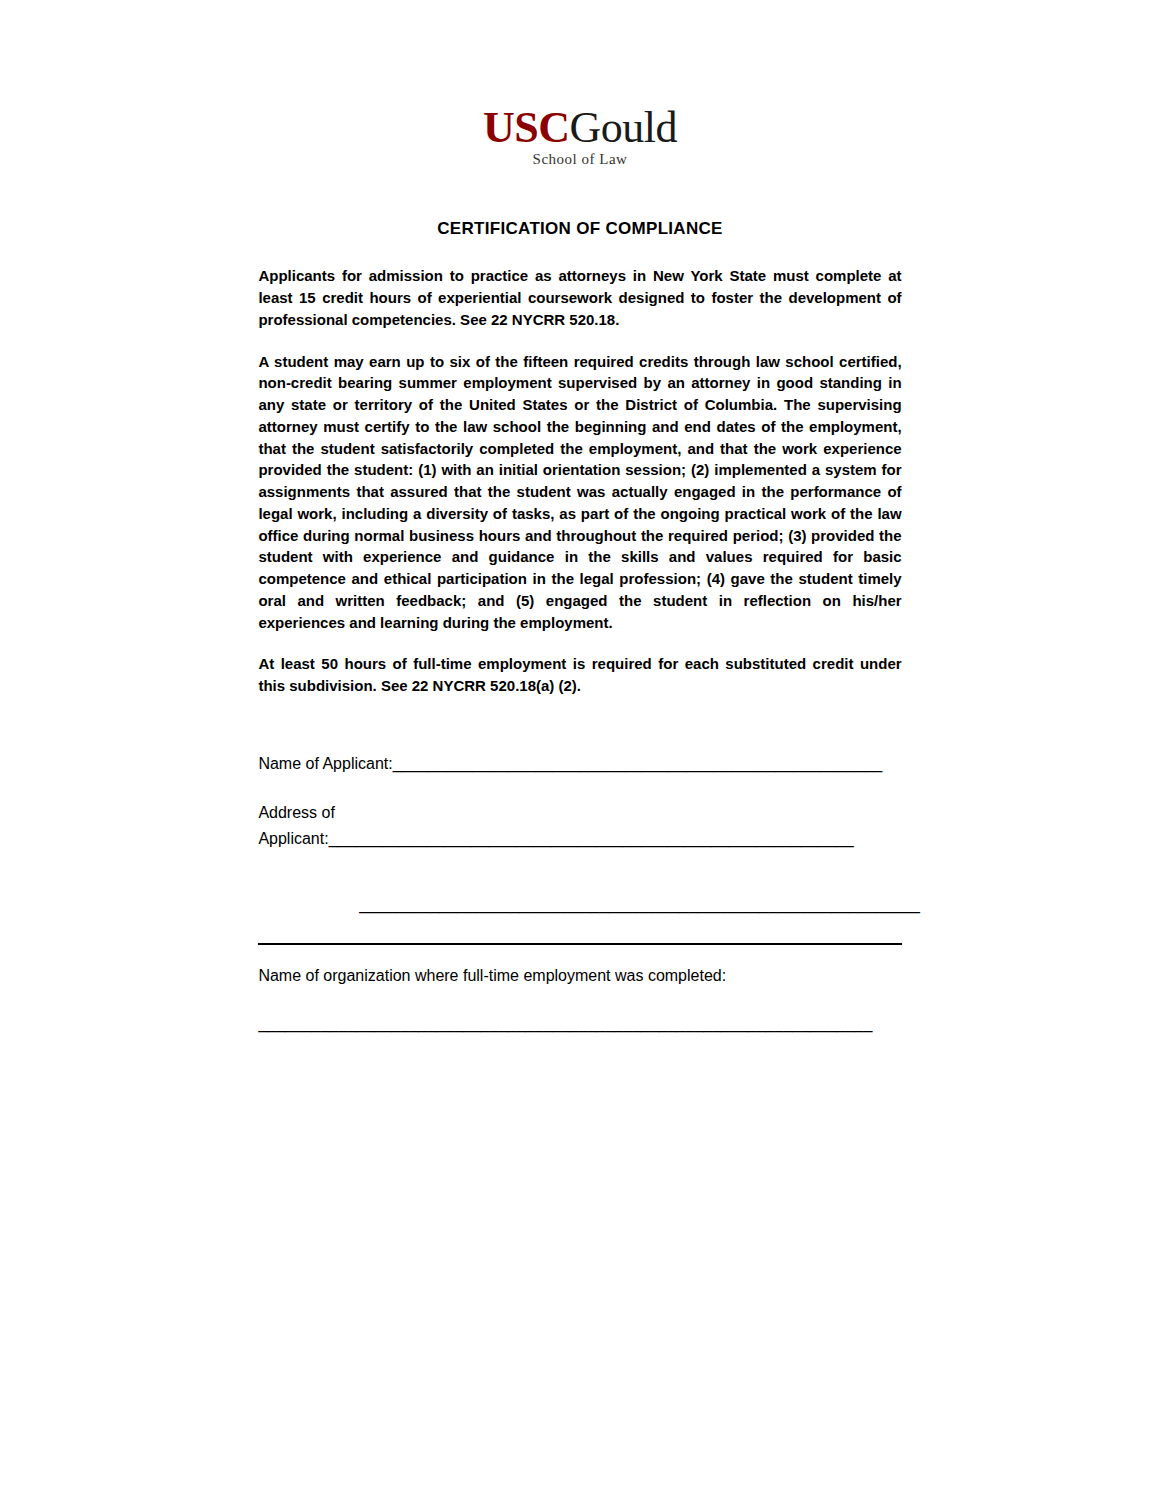USC Gould
School of Law
CERTIFICATION OF COMPLIANCE
Applicants for admission to practice as attorneys in New York State must complete at least 15 credit hours of experiential coursework designed to foster the development of professional competencies. See 22 NYCRR 520.18.
A student may earn up to six of the fifteen required credits through law school certified, non-credit bearing summer employment supervised by an attorney in good standing in any state or territory of the United States or the District of Columbia. The supervising attorney must certify to the law school the beginning and end dates of the employment, that the student satisfactorily completed the employment, and that the work experience provided the student: (1) with an initial orientation session; (2) implemented a system for assignments that assured that the student was actually engaged in the performance of legal work, including a diversity of tasks, as part of the ongoing practical work of the law office during normal business hours and throughout the required period; (3) provided the student with experience and guidance in the skills and values required for basic competence and ethical participation in the legal profession; (4) gave the student timely oral and written feedback; and (5) engaged the student in reflection on his/her experiences and learning during the employment.
At least 50 hours of full-time employment is required for each substituted credit under this subdivision. See 22 NYCRR 520.18(a) (2).
Name of Applicant:_______________________________________________________
Address of
Applicant:___________________________________________________________
_______________________________________________________________
Name of organization where full-time employment was completed:
_____________________________________________________________________